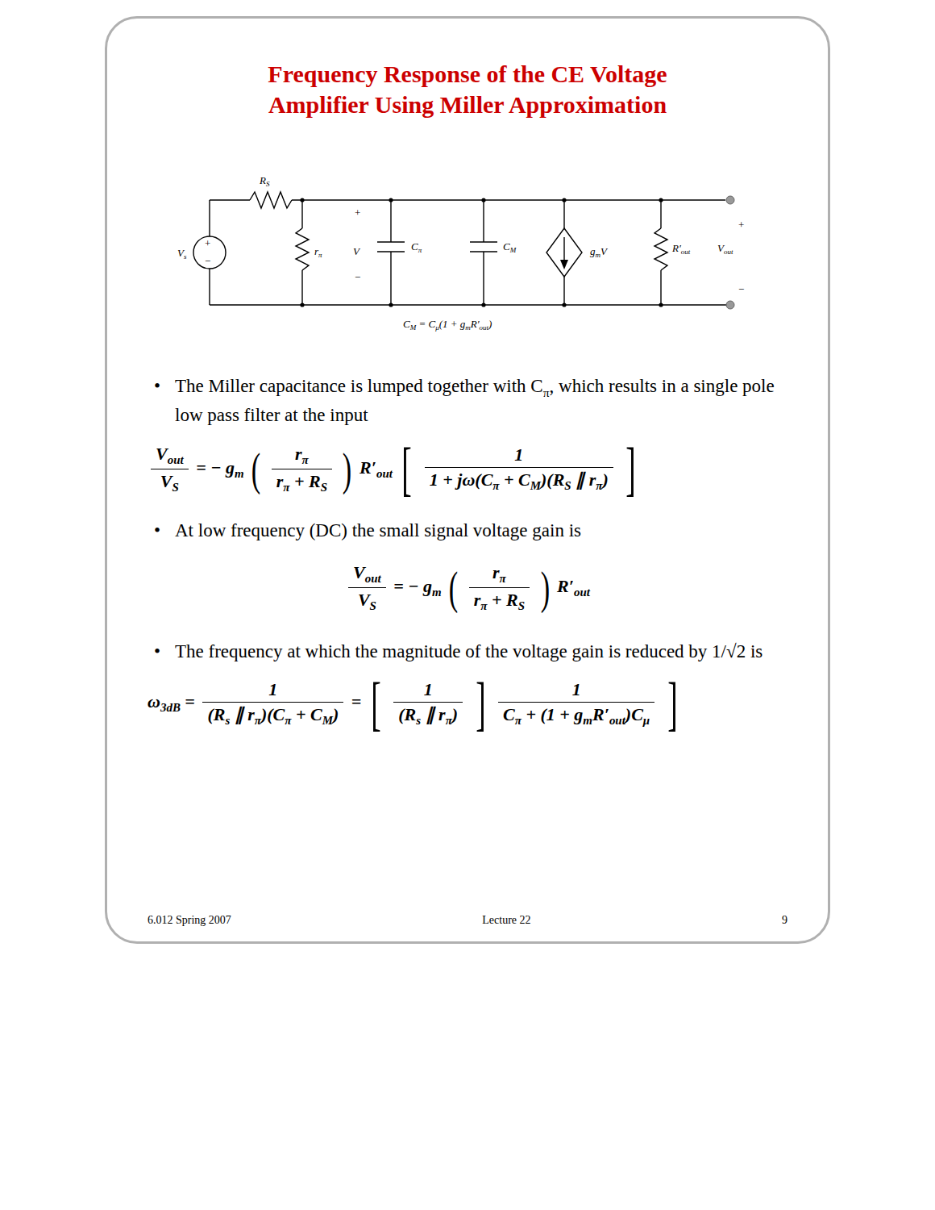Frequency Response of the CE Voltage
Amplifier Using Miller Approximation
RS + + − Vs − rπ + − V Cπ CM gmV R′out Vout CM = Cμ(1 + gmR′out)
The Miller capacitance is lumped together with Cπ, which results in a single pole low pass filter at the input
Vout VS = − gm ( rπ rπ + RS ) R′out [ 11 + jω(Cπ + CM)(RS ∥ rπ) ]
At low frequency (DC) the small signal voltage gain is
Vout VS = − gm ( rπ rπ + RS ) R′out
The frequency at which the magnitude of the voltage gain is reduced by 1/√2 is
ω3dB = 1(Rs ∥ rπ)(Cπ + CM) = [ 1(Rs ∥ rπ) ] 1 Cπ + (1 + gmR′out)Cμ ]
6.012 Spring 2007 9
Lecture 22